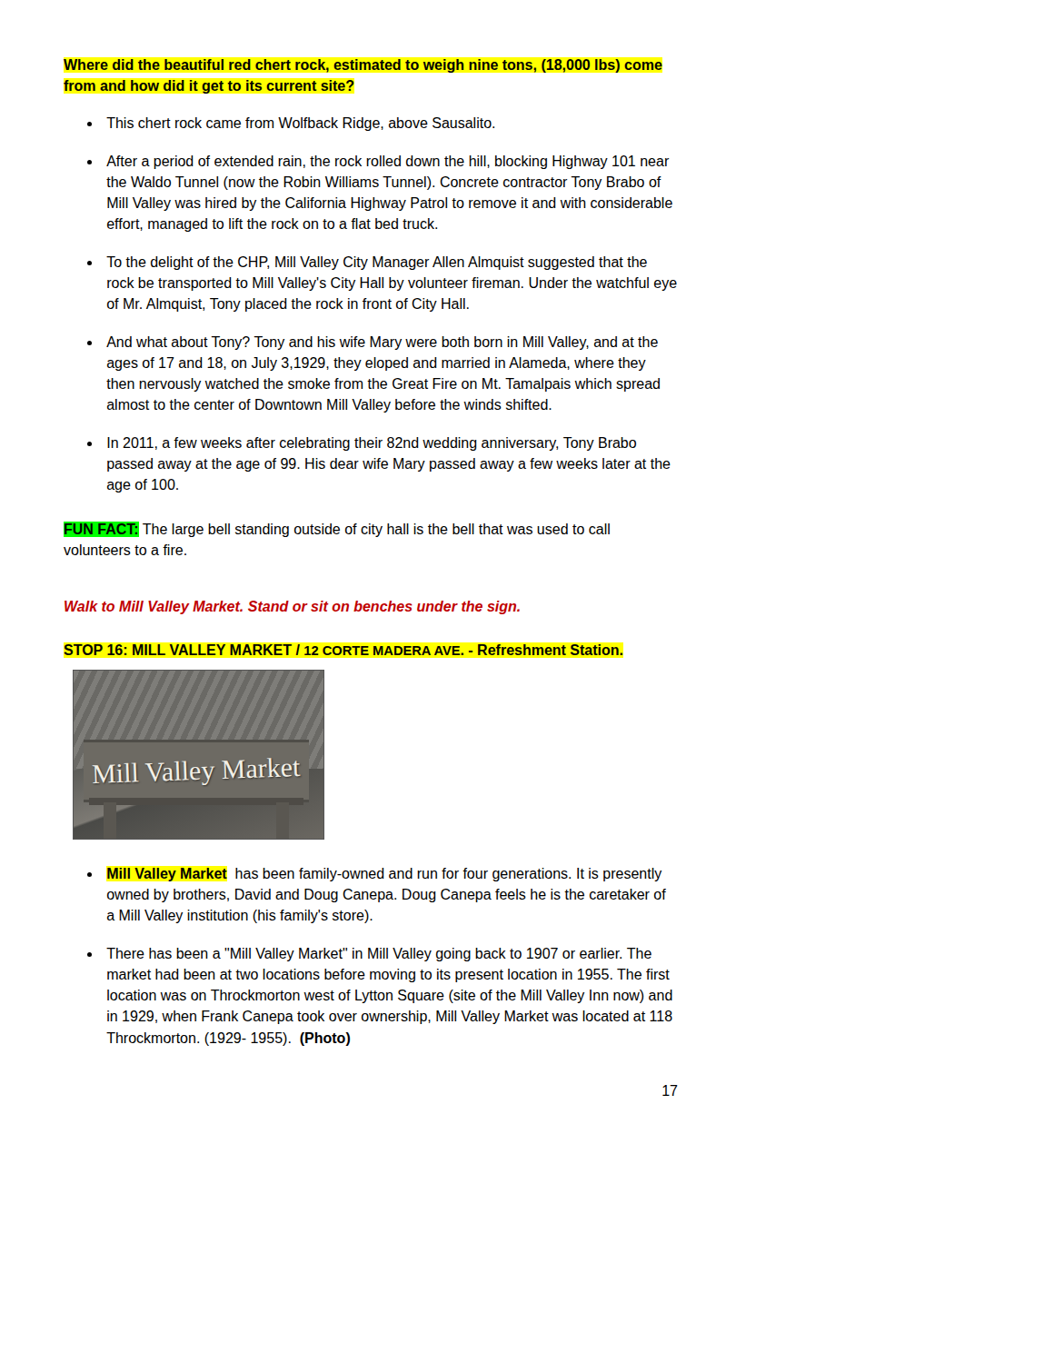Where did the beautiful red chert rock, estimated to weigh nine tons, (18,000 lbs) come from and how did it get to its current site?
This chert rock came from Wolfback Ridge, above Sausalito.
After a period of extended rain, the rock rolled down the hill, blocking Highway 101 near the Waldo Tunnel (now the Robin Williams Tunnel). Concrete contractor Tony Brabo of Mill Valley was hired by the California Highway Patrol to remove it and with considerable effort, managed to lift the rock on to a flat bed truck.
To the delight of the CHP, Mill Valley City Manager Allen Almquist suggested that the rock be transported to Mill Valley's City Hall by volunteer fireman. Under the watchful eye of Mr. Almquist, Tony placed the rock in front of City Hall.
And what about Tony? Tony and his wife Mary were both born in Mill Valley, and at the ages of 17 and 18, on July 3,1929, they eloped and married in Alameda, where they then nervously watched the smoke from the Great Fire on Mt. Tamalpais which spread almost to the center of Downtown Mill Valley before the winds shifted.
In 2011, a few weeks after celebrating their 82nd wedding anniversary, Tony Brabo passed away at the age of 99. His dear wife Mary passed away a few weeks later at the age of 100.
FUN FACT: The large bell standing outside of city hall is the bell that was used to call volunteers to a fire.
Walk to Mill Valley Market. Stand or sit on benches under the sign.
STOP 16: MILL VALLEY MARKET / 12 CORTE MADERA AVE. - Refreshment Station.
Mill Valley Market
Mill Valley Market has been family-owned and run for four generations. It is presently owned by brothers, David and Doug Canepa. Doug Canepa feels he is the caretaker of a Mill Valley institution (his family's store).
There has been a "Mill Valley Market" in Mill Valley going back to 1907 or earlier. The market had been at two locations before moving to its present location in 1955. The first location was on Throckmorton west of Lytton Square (site of the Mill Valley Inn now) and in 1929, when Frank Canepa took over ownership, Mill Valley Market was located at 118 Throckmorton. (1929- 1955). (Photo)
17